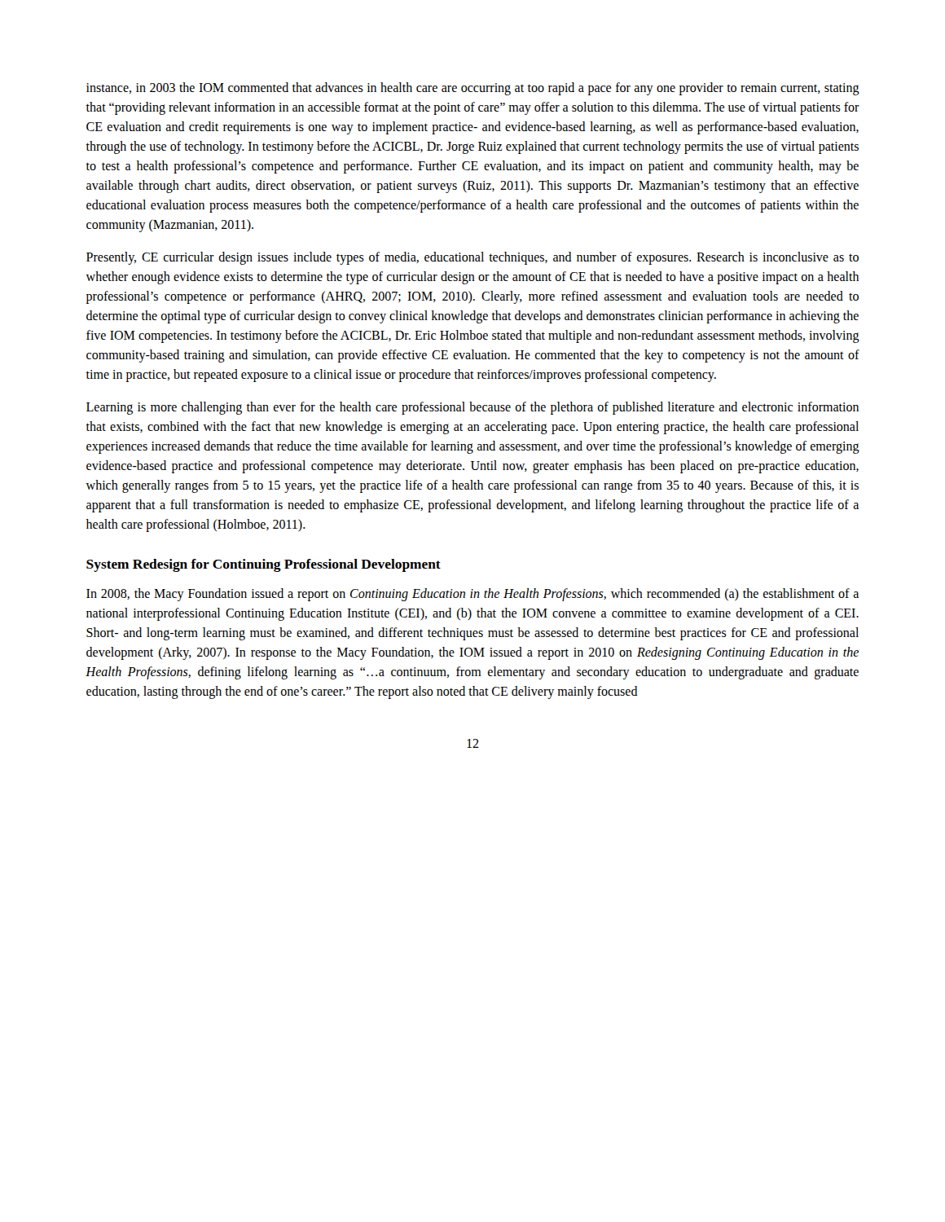instance, in 2003 the IOM commented that advances in health care are occurring at too rapid a pace for any one provider to remain current, stating that “providing relevant information in an accessible format at the point of care” may offer a solution to this dilemma. The use of virtual patients for CE evaluation and credit requirements is one way to implement practice- and evidence-based learning, as well as performance-based evaluation, through the use of technology. In testimony before the ACICBL, Dr. Jorge Ruiz explained that current technology permits the use of virtual patients to test a health professional’s competence and performance. Further CE evaluation, and its impact on patient and community health, may be available through chart audits, direct observation, or patient surveys (Ruiz, 2011). This supports Dr. Mazmanian’s testimony that an effective educational evaluation process measures both the competence/performance of a health care professional and the outcomes of patients within the community (Mazmanian, 2011).
Presently, CE curricular design issues include types of media, educational techniques, and number of exposures. Research is inconclusive as to whether enough evidence exists to determine the type of curricular design or the amount of CE that is needed to have a positive impact on a health professional’s competence or performance (AHRQ, 2007; IOM, 2010). Clearly, more refined assessment and evaluation tools are needed to determine the optimal type of curricular design to convey clinical knowledge that develops and demonstrates clinician performance in achieving the five IOM competencies. In testimony before the ACICBL, Dr. Eric Holmboe stated that multiple and non-redundant assessment methods, involving community-based training and simulation, can provide effective CE evaluation. He commented that the key to competency is not the amount of time in practice, but repeated exposure to a clinical issue or procedure that reinforces/improves professional competency.
Learning is more challenging than ever for the health care professional because of the plethora of published literature and electronic information that exists, combined with the fact that new knowledge is emerging at an accelerating pace. Upon entering practice, the health care professional experiences increased demands that reduce the time available for learning and assessment, and over time the professional’s knowledge of emerging evidence-based practice and professional competence may deteriorate. Until now, greater emphasis has been placed on pre-practice education, which generally ranges from 5 to 15 years, yet the practice life of a health care professional can range from 35 to 40 years. Because of this, it is apparent that a full transformation is needed to emphasize CE, professional development, and lifelong learning throughout the practice life of a health care professional (Holmboe, 2011).
System Redesign for Continuing Professional Development
In 2008, the Macy Foundation issued a report on Continuing Education in the Health Professions, which recommended (a) the establishment of a national interprofessional Continuing Education Institute (CEI), and (b) that the IOM convene a committee to examine development of a CEI. Short- and long-term learning must be examined, and different techniques must be assessed to determine best practices for CE and professional development (Arky, 2007). In response to the Macy Foundation, the IOM issued a report in 2010 on Redesigning Continuing Education in the Health Professions, defining lifelong learning as “…a continuum, from elementary and secondary education to undergraduate and graduate education, lasting through the end of one’s career.” The report also noted that CE delivery mainly focused
12